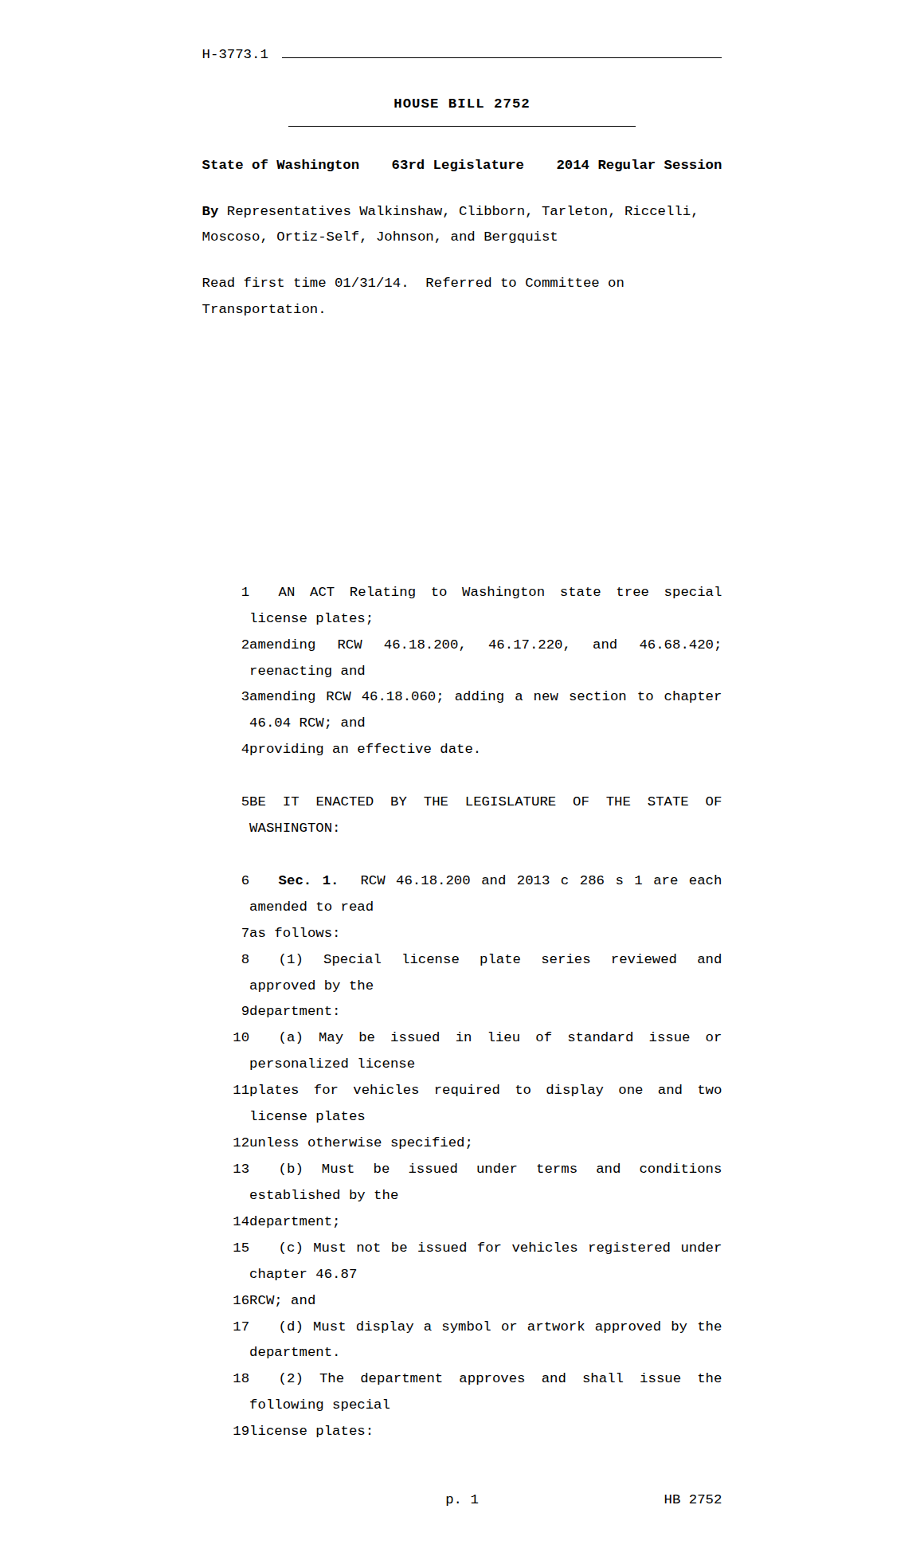H-3773.1
HOUSE BILL 2752
State of Washington 63rd Legislature 2014 Regular Session
By Representatives Walkinshaw, Clibborn, Tarleton, Riccelli, Moscoso, Ortiz-Self, Johnson, and Bergquist
Read first time 01/31/14. Referred to Committee on Transportation.
| 1 | AN ACT Relating to Washington state tree special license plates; |
| 2 | amending RCW 46.18.200, 46.17.220, and 46.68.420; reenacting and |
| 3 | amending RCW 46.18.060; adding a new section to chapter 46.04 RCW; and |
| 4 | providing an effective date. |
| 5 | BE IT ENACTED BY THE LEGISLATURE OF THE STATE OF WASHINGTON: |
| 6 | Sec. 1. RCW 46.18.200 and 2013 c 286 s 1 are each amended to read |
| 7 | as follows: |
| 8 | (1) Special license plate series reviewed and approved by the |
| 9 | department: |
| 10 | (a) May be issued in lieu of standard issue or personalized license |
| 11 | plates for vehicles required to display one and two license plates |
| 12 | unless otherwise specified; |
| 13 | (b) Must be issued under terms and conditions established by the |
| 14 | department; |
| 15 | (c) Must not be issued for vehicles registered under chapter 46.87 |
| 16 | RCW; and |
| 17 | (d) Must display a symbol or artwork approved by the department. |
| 18 | (2) The department approves and shall issue the following special |
| 19 | license plates: |
p. 1 HB 2752